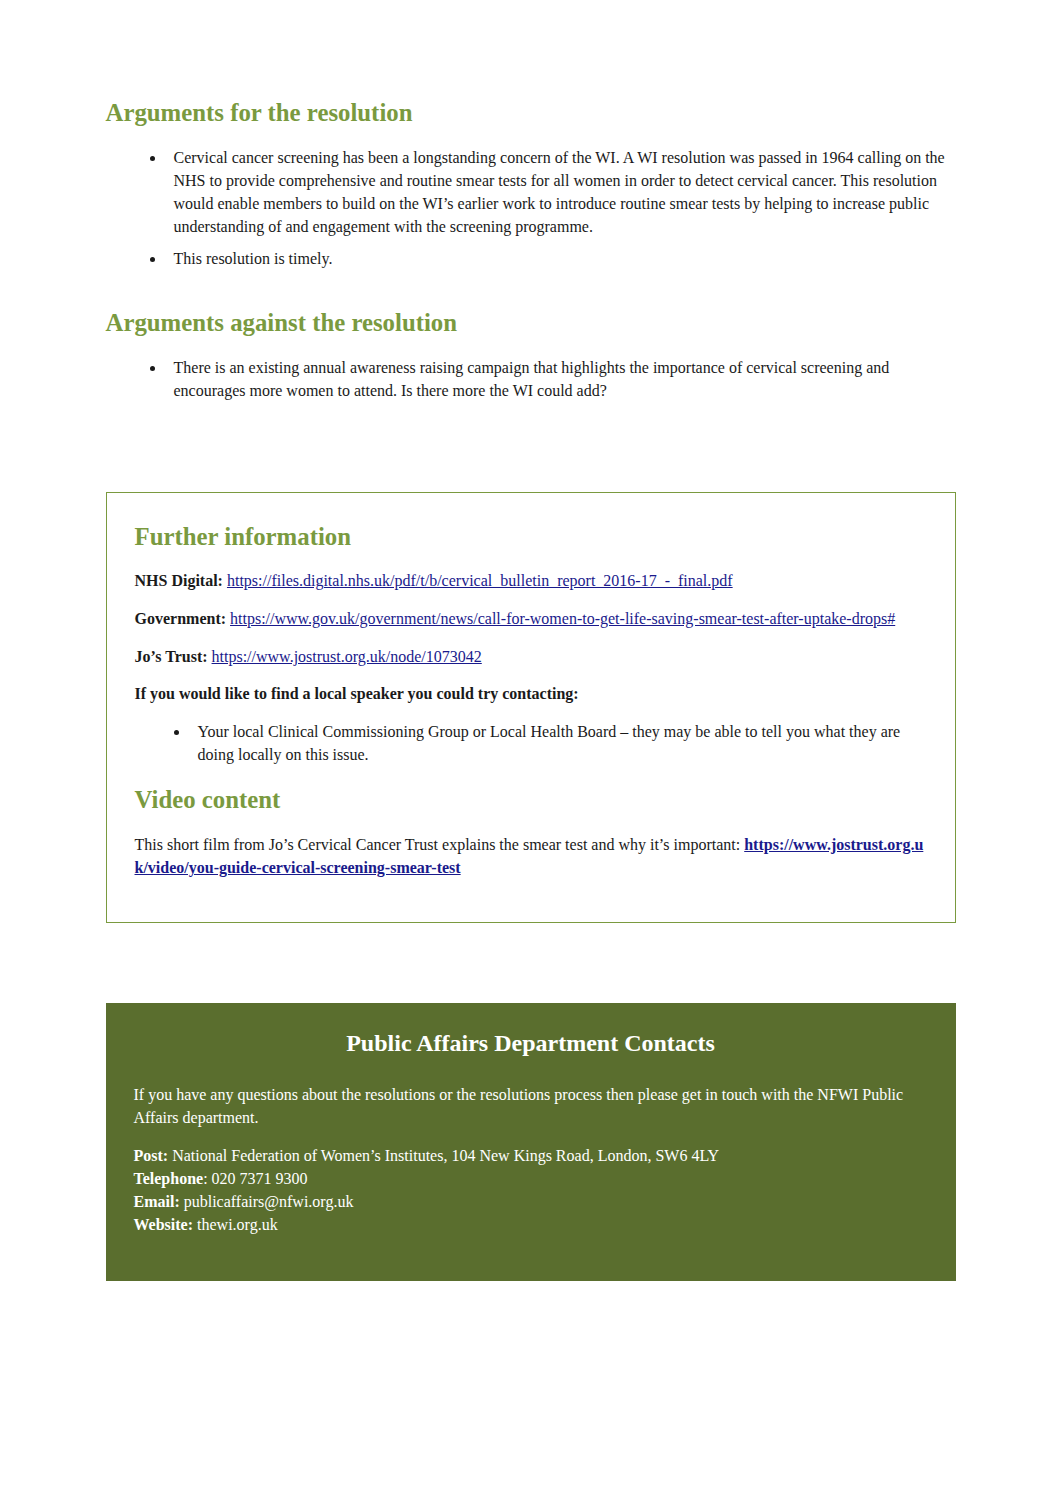Arguments for the resolution
Cervical cancer screening has been a longstanding concern of the WI. A WI resolution was passed in 1964 calling on the NHS to provide comprehensive and routine smear tests for all women in order to detect cervical cancer. This resolution would enable members to build on the WI’s earlier work to introduce routine smear tests by helping to increase public understanding of and engagement with the screening programme.
This resolution is timely.
Arguments against the resolution
There is an existing annual awareness raising campaign that highlights the importance of cervical screening and encourages more women to attend. Is there more the WI could add?
Further information
NHS Digital: https://files.digital.nhs.uk/pdf/t/b/cervical_bulletin_report_2016-17_-_final.pdf
Government: https://www.gov.uk/government/news/call-for-women-to-get-life-saving-smear-test-after-uptake-drops#
Jo’s Trust: https://www.jostrust.org.uk/node/1073042
If you would like to find a local speaker you could try contacting:
Your local Clinical Commissioning Group or Local Health Board – they may be able to tell you what they are doing locally on this issue.
Video content
This short film from Jo’s Cervical Cancer Trust explains the smear test and why it’s important: https://www.jostrust.org.uk/video/you-guide-cervical-screening-smear-test
Public Affairs Department Contacts
If you have any questions about the resolutions or the resolutions process then please get in touch with the NFWI Public Affairs department.
Post: National Federation of Women’s Institutes, 104 New Kings Road, London, SW6 4LY
Telephone: 020 7371 9300
Email: publicaffairs@nfwi.org.uk
Website: thewi.org.uk